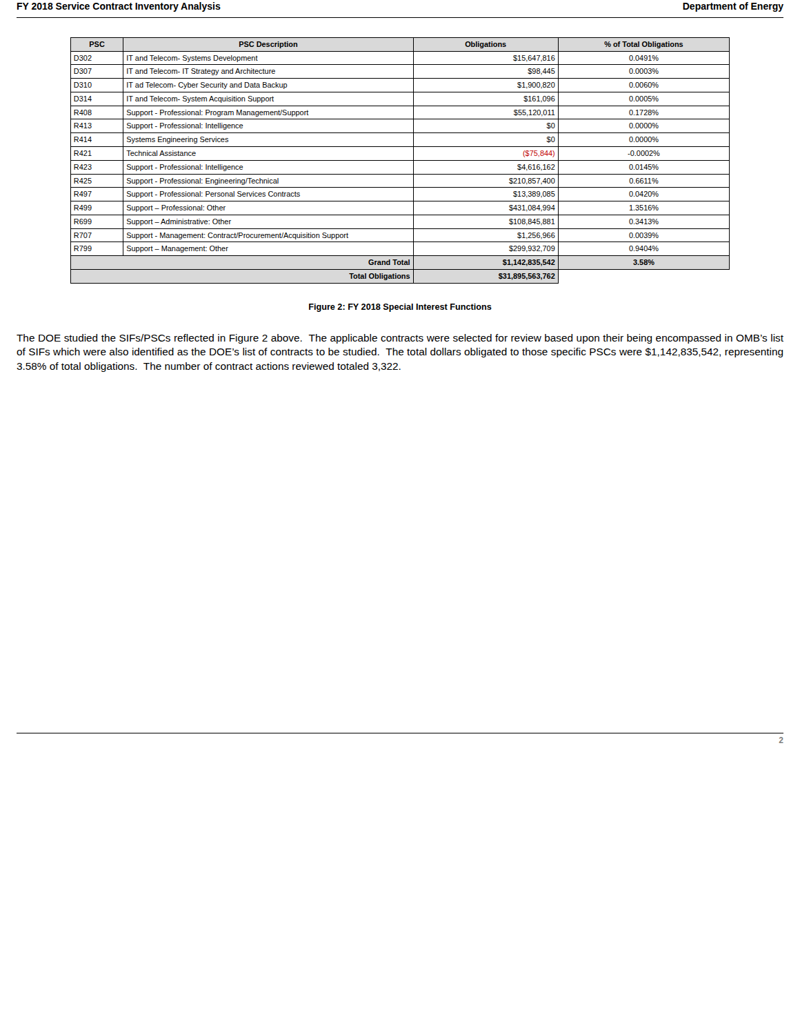FY 2018 Service Contract Inventory Analysis
Department of Energy
| PSC | PSC Description | Obligations | % of Total Obligations |
| --- | --- | --- | --- |
| D302 | IT and Telecom- Systems Development | $15,647,816 | 0.0491% |
| D307 | IT and Telecom- IT Strategy and Architecture | $98,445 | 0.0003% |
| D310 | IT ad Telecom- Cyber Security and Data Backup | $1,900,820 | 0.0060% |
| D314 | IT and Telecom- System Acquisition Support | $161,096 | 0.0005% |
| R408 | Support - Professional: Program Management/Support | $55,120,011 | 0.1728% |
| R413 | Support - Professional: Intelligence | $0 | 0.0000% |
| R414 | Systems Engineering Services | $0 | 0.0000% |
| R421 | Technical Assistance | ($75,844) | -0.0002% |
| R423 | Support - Professional: Intelligence | $4,616,162 | 0.0145% |
| R425 | Support - Professional: Engineering/Technical | $210,857,400 | 0.6611% |
| R497 | Support - Professional: Personal Services Contracts | $13,389,085 | 0.0420% |
| R499 | Support – Professional: Other | $431,084,994 | 1.3516% |
| R699 | Support – Administrative: Other | $108,845,881 | 0.3413% |
| R707 | Support - Management: Contract/Procurement/Acquisition Support | $1,256,966 | 0.0039% |
| R799 | Support – Management: Other | $299,932,709 | 0.9404% |
| Grand Total | $1,142,835,542 | 3.58% |
| Total Obligations | $31,895,563,762 | |
Figure 2: FY 2018 Special Interest Functions
The DOE studied the SIFs/PSCs reflected in Figure 2 above. The applicable contracts were selected for review based upon their being encompassed in OMB’s list of SIFs which were also identified as the DOE’s list of contracts to be studied. The total dollars obligated to those specific PSCs were $1,142,835,542, representing 3.58% of total obligations. The number of contract actions reviewed totaled 3,322.
2